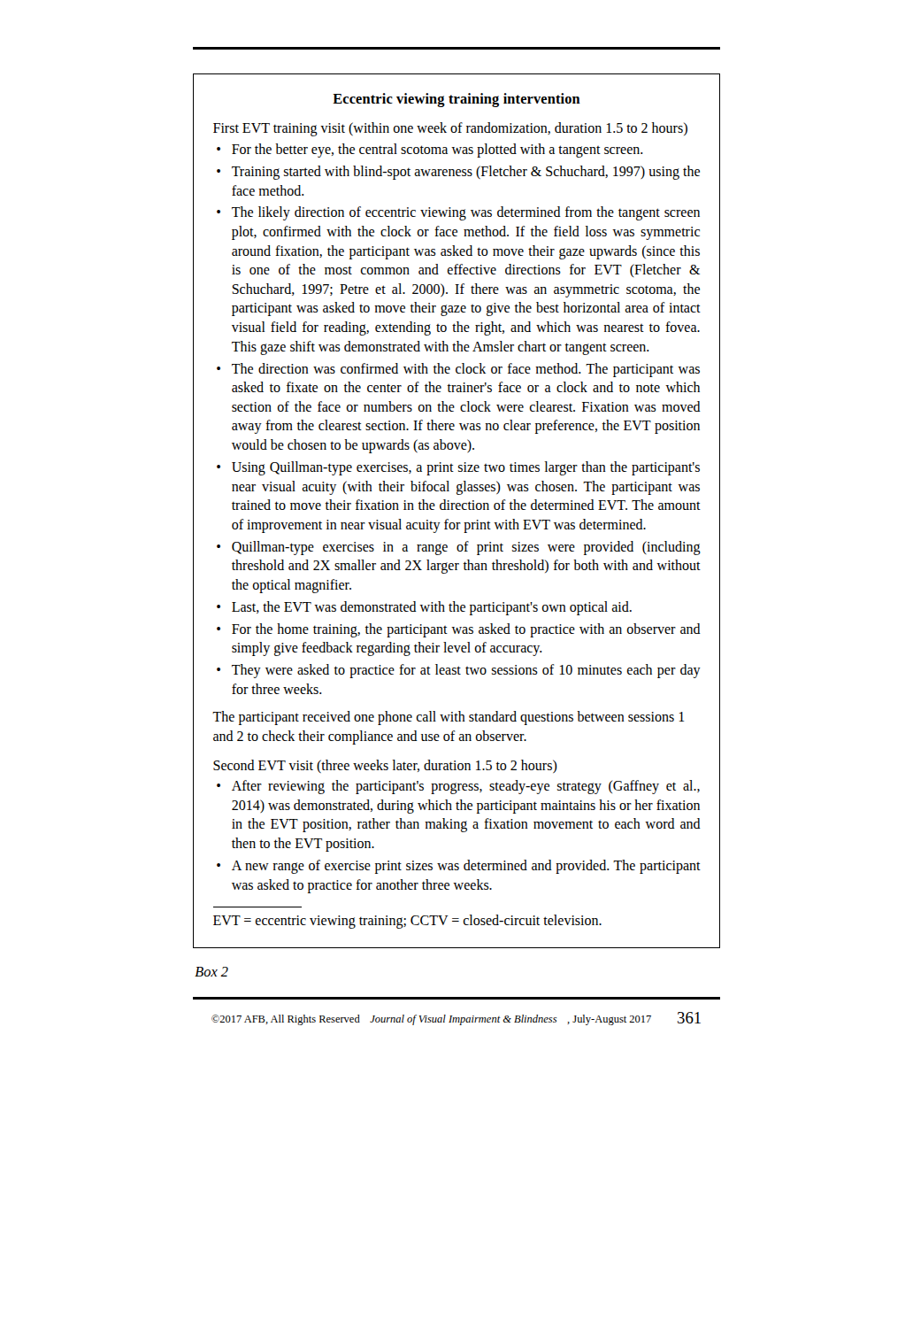Eccentric viewing training intervention
First EVT training visit (within one week of randomization, duration 1.5 to 2 hours)
For the better eye, the central scotoma was plotted with a tangent screen.
Training started with blind-spot awareness (Fletcher & Schuchard, 1997) using the face method.
The likely direction of eccentric viewing was determined from the tangent screen plot, confirmed with the clock or face method. If the field loss was symmetric around fixation, the participant was asked to move their gaze upwards (since this is one of the most common and effective directions for EVT (Fletcher & Schuchard, 1997; Petre et al. 2000). If there was an asymmetric scotoma, the participant was asked to move their gaze to give the best horizontal area of intact visual field for reading, extending to the right, and which was nearest to fovea. This gaze shift was demonstrated with the Amsler chart or tangent screen.
The direction was confirmed with the clock or face method. The participant was asked to fixate on the center of the trainer's face or a clock and to note which section of the face or numbers on the clock were clearest. Fixation was moved away from the clearest section. If there was no clear preference, the EVT position would be chosen to be upwards (as above).
Using Quillman-type exercises, a print size two times larger than the participant's near visual acuity (with their bifocal glasses) was chosen. The participant was trained to move their fixation in the direction of the determined EVT. The amount of improvement in near visual acuity for print with EVT was determined.
Quillman-type exercises in a range of print sizes were provided (including threshold and 2X smaller and 2X larger than threshold) for both with and without the optical magnifier.
Last, the EVT was demonstrated with the participant's own optical aid.
For the home training, the participant was asked to practice with an observer and simply give feedback regarding their level of accuracy.
They were asked to practice for at least two sessions of 10 minutes each per day for three weeks.
The participant received one phone call with standard questions between sessions 1 and 2 to check their compliance and use of an observer.
Second EVT visit (three weeks later, duration 1.5 to 2 hours)
After reviewing the participant's progress, steady-eye strategy (Gaffney et al., 2014) was demonstrated, during which the participant maintains his or her fixation in the EVT position, rather than making a fixation movement to each word and then to the EVT position.
A new range of exercise print sizes was determined and provided. The participant was asked to practice for another three weeks.
EVT = eccentric viewing training; CCTV = closed-circuit television.
Box 2
©2017 AFB, All Rights Reserved Journal of Visual Impairment & Blindness, July-August 2017 361